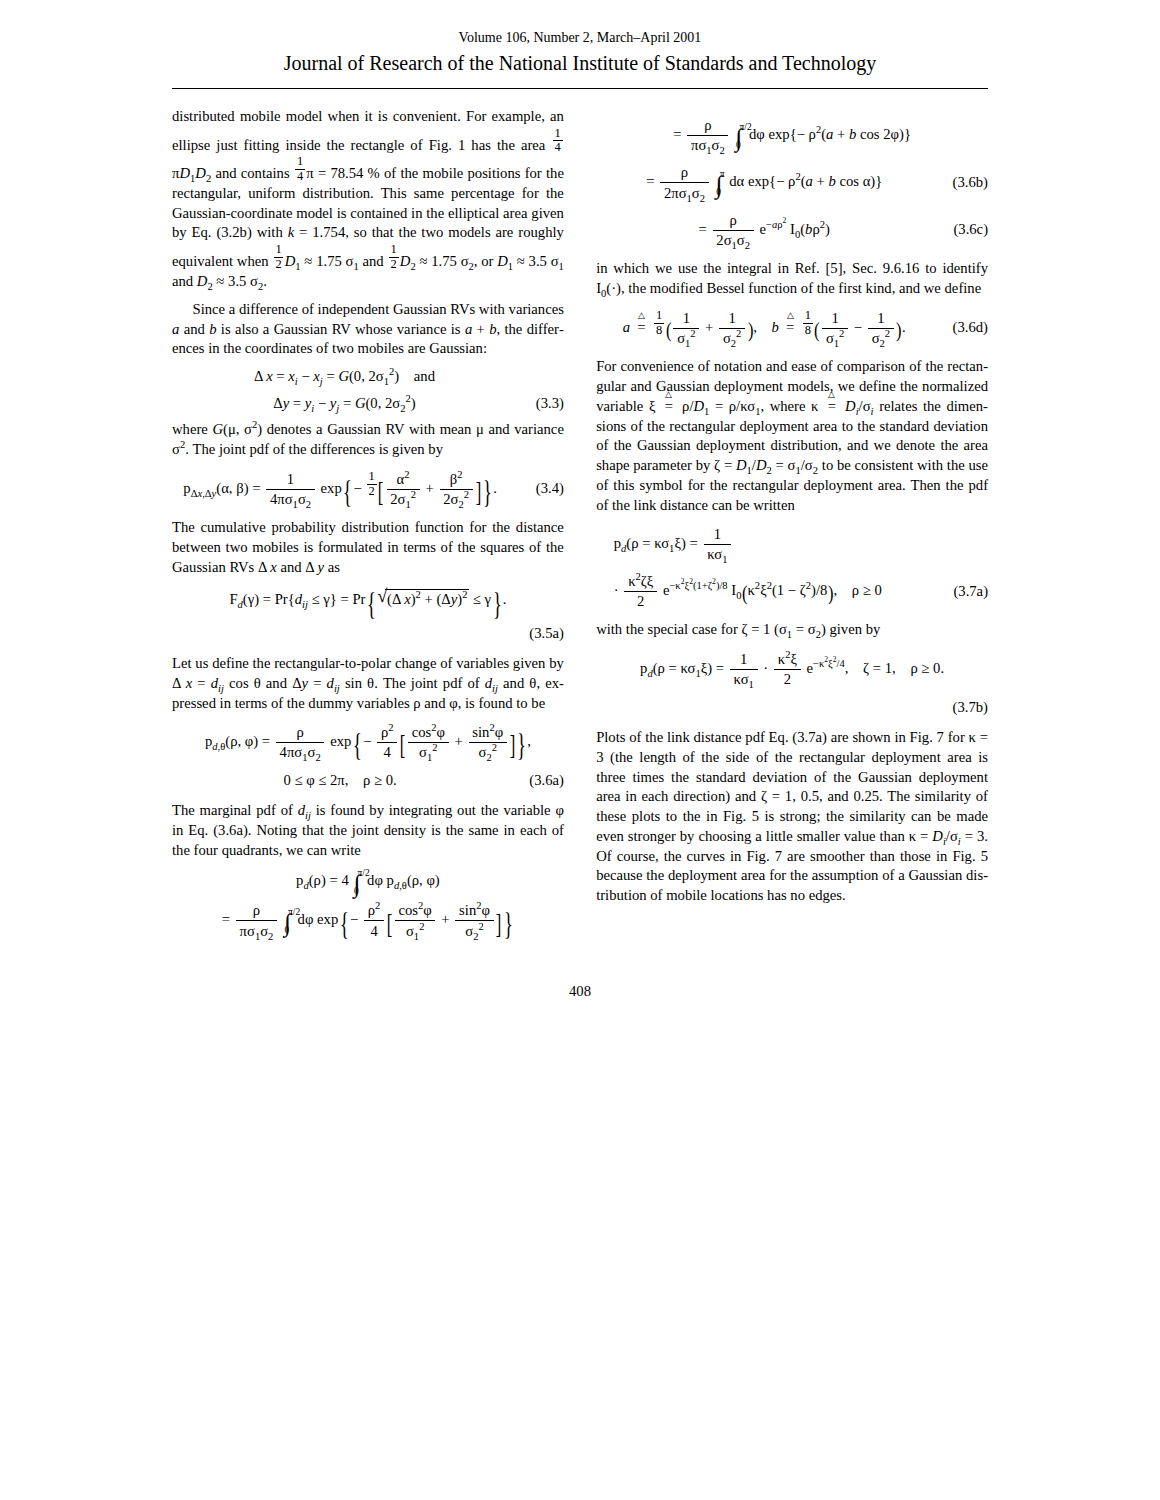Volume 106, Number 2, March–April 2001
Journal of Research of the National Institute of Standards and Technology
distributed mobile model when it is convenient. For example, an ellipse just fitting inside the rectangle of Fig. 1 has the area 14πD1D2 and contains 14π = 78.54 % of the mobile positions for the rectangular, uniform distribution. This same percentage for the Gaussian-coordinate model is contained in the elliptical area given by Eq. (3.2b) with k = 1.754, so that the two models are roughly equivalent when 12 D1 ≈ 1.75 σ1 and 12 D2 ≈ 1.75 σ2, or D1 ≈ 3.5 σ1 and D2 ≈ 3.5 σ2.
Since a difference of independent Gaussian RVs with variances a and b is also a Gaussian RV whose variance is a + b, the differences in the coordinates of two mobiles are Gaussian:
Δ x = xi − xj = G(0, 2σ12) and
Δy = yi − yj = G(0, 2σ22)
(3.3)
where G(μ, σ2) denotes a Gaussian RV with mean μ and variance σ2. The joint pdf of the differences is given by
pΔx,Δy(α, β) = 14πσ1σ2 exp{− 12[α22σ12 + β22σ22]}.
(3.4)
The cumulative probability distribution function for the distance between two mobiles is formulated in terms of the squares of the Gaussian RVs Δ x and Δ y as
Fd(γ) = Pr{dij ≤ γ} = Pr{(Δ x)2 + (Δy)2 ≤ γ}.
(3.5a)
Let us define the rectangular-to-polar change of variables given by Δ x = dij cos θ and Δy = dij sin θ. The joint pdf of dij and θ, expressed in terms of the dummy variables ρ and φ, is found to be
pd,θ(ρ, φ) = ρ 4πσ1σ2 exp{− ρ24[cos2φ σ12 + sin2φ σ22]},
0 ≤ φ ≤ 2π, ρ ≥ 0.
(3.6a)
The marginal pdf of dij is found by integrating out the variable φ in Eq. (3.6a). Noting that the joint density is the same in each of the four quadrants, we can write
pd(ρ) = 4 ∫π/20 dφ pd,θ(ρ, φ)
= ρπσ1σ2 ∫π/20 dφ exp{− ρ24[cos2φ σ12 + sin2φ σ22]}
= ρπσ1σ2 ∫π/20 dφ exp{− ρ2(a + b cos 2φ)}
= ρ 2πσ1σ2 ∫π 0 dα exp{− ρ2(a + b cos α)}
(3.6b)
= ρ 2σ1σ2 e−aρ2 I0(bρ2)
(3.6c)
in which we use the integral in Ref. [5], Sec. 9.6.16 to identify I0(·), the modified Bessel function of the first kind, and we define
a △= 18(1 σ12 + 1 σ22), b △= 18(1 σ12 − 1 σ22).
(3.6d)
For convenience of notation and ease of comparison of the rectangular and Gaussian deployment models, we define the normalized variable ξ △= ρ/D1 = ρ/κσ1, where κ △= Di/σi relates the dimensions of the rectangular deployment area to the standard deviation of the Gaussian deployment distribution, and we denote the area shape parameter by ζ = D1/D2 = σ1/σ2 to be consistent with the use of this symbol for the rectangular deployment area. Then the pdf of the link distance can be written
pd(ρ = κσ1ξ) = 1 κσ1
· κ2ζξ 2 e−κ2ξ2(1+ζ2)/8 I0(κ2ξ2(1 − ζ2)/8), ρ ≥ 0
(3.7a)
with the special case for ζ = 1 (σ1 = σ2) given by
pd(ρ = κσ1ξ) = 1 κσ1 · κ2ξ 2 e−κ2ξ2/4, ζ = 1, ρ ≥ 0.
(3.7b)
Plots of the link distance pdf Eq. (3.7a) are shown in Fig. 7 for κ = 3 (the length of the side of the rectangular deployment area is three times the standard deviation of the Gaussian deployment area in each direction) and ζ = 1, 0.5, and 0.25. The similarity of these plots to the in Fig. 5 is strong; the similarity can be made even stronger by choosing a little smaller value than κ = Di/σi = 3. Of course, the curves in Fig. 7 are smoother than those in Fig. 5 because the deployment area for the assumption of a Gaussian distribution of mobile locations has no edges.
408